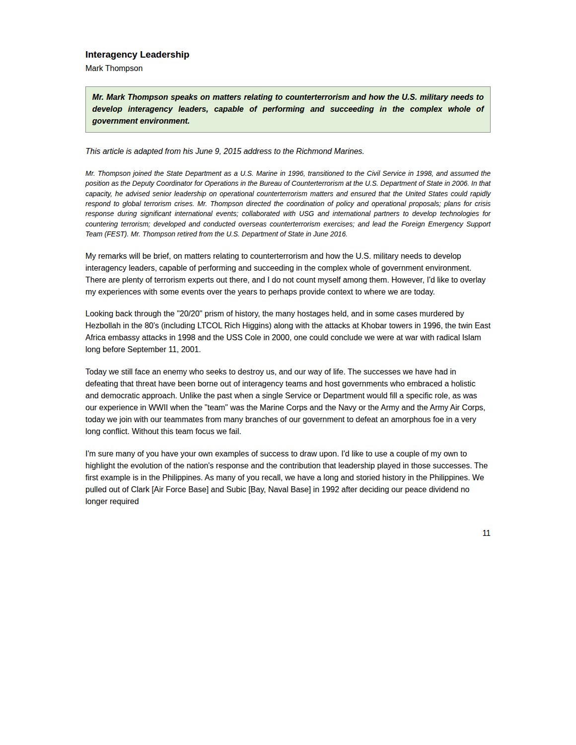Interagency Leadership
Mark Thompson
Mr. Mark Thompson speaks on matters relating to counterterrorism and how the U.S. military needs to develop interagency leaders, capable of performing and succeeding in the complex whole of government environment.
This article is adapted from his June 9, 2015 address to the Richmond Marines.
Mr. Thompson joined the State Department as a U.S. Marine in 1996, transitioned to the Civil Service in 1998, and assumed the position as the Deputy Coordinator for Operations in the Bureau of Counterterrorism at the U.S. Department of State in 2006. In that capacity, he advised senior leadership on operational counterterrorism matters and ensured that the United States could rapidly respond to global terrorism crises. Mr. Thompson directed the coordination of policy and operational proposals; plans for crisis response during significant international events; collaborated with USG and international partners to develop technologies for countering terrorism; developed and conducted overseas counterterrorism exercises; and lead the Foreign Emergency Support Team (FEST). Mr. Thompson retired from the U.S. Department of State in June 2016.
My remarks will be brief, on matters relating to counterterrorism and how the U.S. military needs to develop interagency leaders, capable of performing and succeeding in the complex whole of government environment. There are plenty of terrorism experts out there, and I do not count myself among them. However, I'd like to overlay my experiences with some events over the years to perhaps provide context to where we are today.
Looking back through the "20/20" prism of history, the many hostages held, and in some cases murdered by Hezbollah in the 80's (including LTCOL Rich Higgins) along with the attacks at Khobar towers in 1996, the twin East Africa embassy attacks in 1998 and the USS Cole in 2000, one could conclude we were at war with radical Islam long before September 11, 2001.
Today we still face an enemy who seeks to destroy us, and our way of life. The successes we have had in defeating that threat have been borne out of interagency teams and host governments who embraced a holistic and democratic approach. Unlike the past when a single Service or Department would fill a specific role, as was our experience in WWII when the "team" was the Marine Corps and the Navy or the Army and the Army Air Corps, today we join with our teammates from many branches of our government to defeat an amorphous foe in a very long conflict. Without this team focus we fail.
I'm sure many of you have your own examples of success to draw upon. I'd like to use a couple of my own to highlight the evolution of the nation's response and the contribution that leadership played in those successes. The first example is in the Philippines. As many of you recall, we have a long and storied history in the Philippines. We pulled out of Clark [Air Force Base] and Subic [Bay, Naval Base] in 1992 after deciding our peace dividend no longer required
11